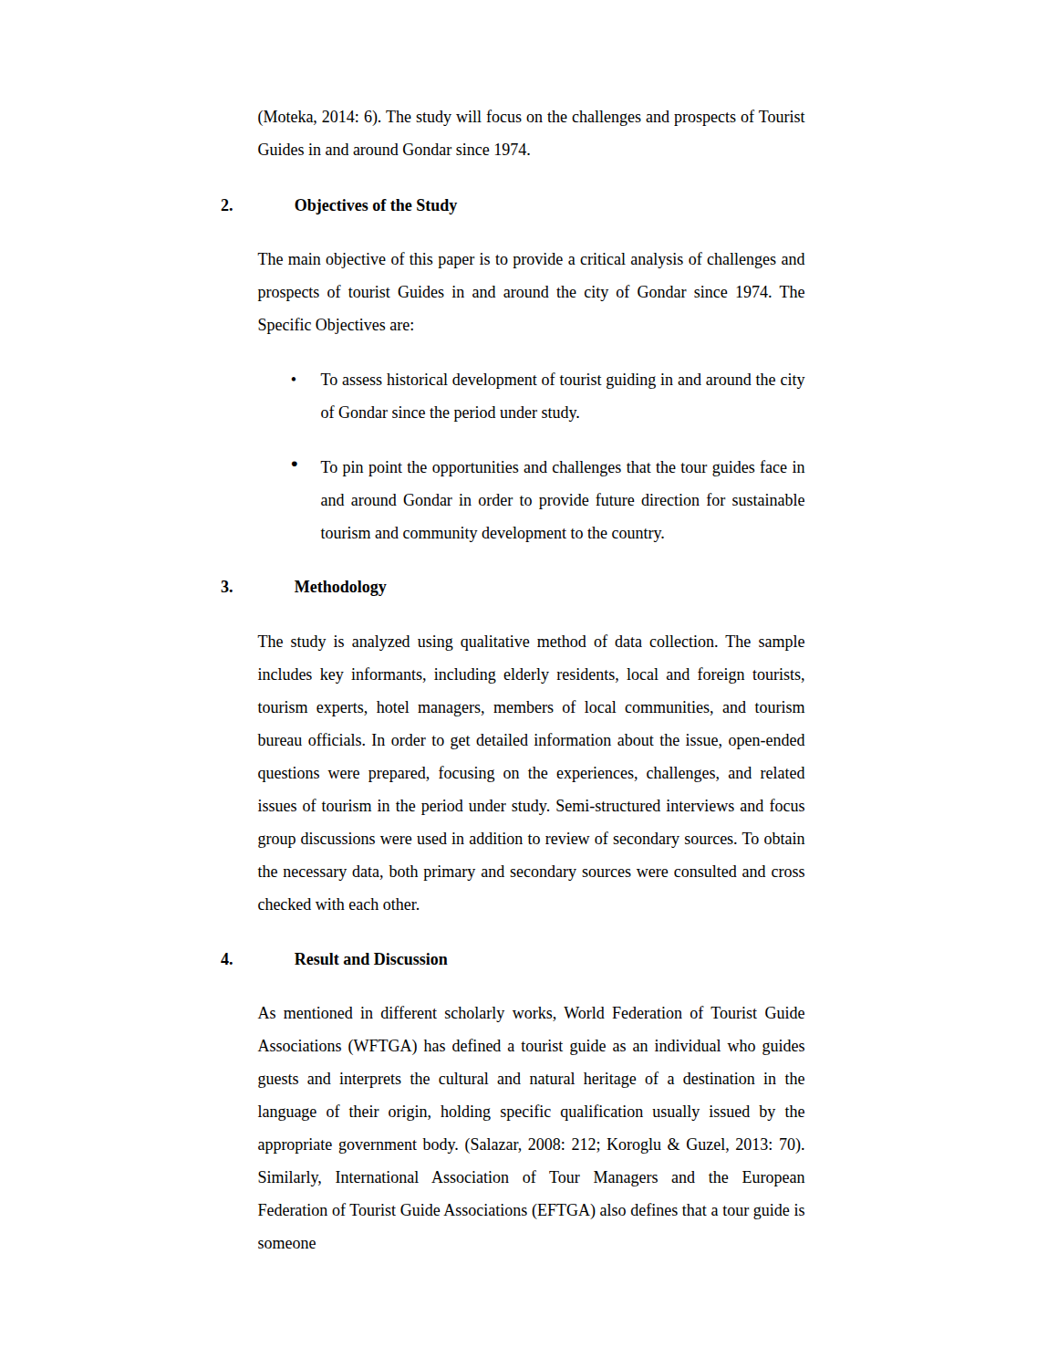(Moteka, 2014: 6). The study will focus on the challenges and prospects of Tourist Guides in and around Gondar since 1974.
2. Objectives of the Study
The main objective of this paper is to provide a critical analysis of challenges and prospects of tourist Guides in and around the city of Gondar since 1974. The Specific Objectives are:
To assess historical development of tourist guiding in and around the city of Gondar since the period under study.
To pin point the opportunities and challenges that the tour guides face in and around Gondar in order to provide future direction for sustainable tourism and community development to the country.
3. Methodology
The study is analyzed using qualitative method of data collection. The sample includes key informants, including elderly residents, local and foreign tourists, tourism experts, hotel managers, members of local communities, and tourism bureau officials. In order to get detailed information about the issue, open-ended questions were prepared, focusing on the experiences, challenges, and related issues of tourism in the period under study. Semi-structured interviews and focus group discussions were used in addition to review of secondary sources. To obtain the necessary data, both primary and secondary sources were consulted and cross checked with each other.
4. Result and Discussion
As mentioned in different scholarly works, World Federation of Tourist Guide Associations (WFTGA) has defined a tourist guide as an individual who guides guests and interprets the cultural and natural heritage of a destination in the language of their origin, holding specific qualification usually issued by the appropriate government body. (Salazar, 2008: 212; Koroglu & Guzel, 2013: 70). Similarly, International Association of Tour Managers and the European Federation of Tourist Guide Associations (EFTGA) also defines that a tour guide is someone